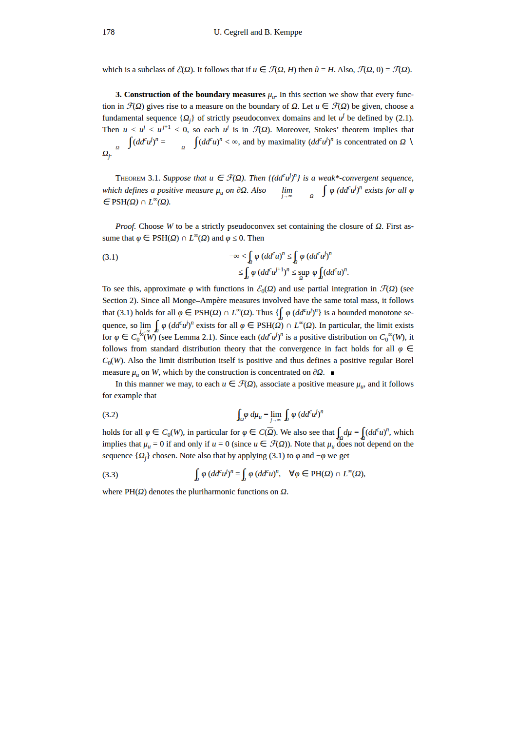178
U. Cegrell and B. Kemppe
which is a subclass of ℰ(Ω). It follows that if u ∈ ℱ(Ω, H) then ũ = H. Also, ℱ(Ω, 0) = ℱ(Ω).
3. Construction of the boundary measures μu. In this section we show that every function in ℱ(Ω) gives rise to a measure on the boundary of Ω. Let u ∈ ℱ(Ω) be given, choose a fundamental sequence {Ωj} of strictly pseudoconvex domains and let uj be defined by (2.1). Then u ≤ uj ≤ u j+1 ≤ 0, so each uj is in ℱ(Ω). Moreover, Stokes’ theorem implies that ∫Ω(ddcuj)n = ∫Ω(ddcu)n < ∞, and by maximality (ddcuj)n is concentrated on Ω ∖ Ωj.
Theorem 3.1. Suppose that u ∈ ℱ(Ω). Then {(ddcuj)n} is a weak*-convergent sequence, which defines a positive measure μu on ∂Ω. Also limj→∞ ∫Ω φ (ddcuj)n exists for all φ ∈ PSH(Ω) ∩ L∞(Ω).
Proof. Choose W to be a strictly pseudoconvex set containing the closure of Ω. First assume that φ ∈ PSH(Ω) ∩ L∞(Ω) and φ ≤ 0. Then
(3.1)
−∞ < ∫Ω φ (ddcu)n ≤ ∫Ω φ (ddcuj)n ≤ ∫Ω φ (ddcuj+1)n ≤ supΩ φ ∫Ω(ddcu)n.
To see this, approximate φ with functions in ℰ0(Ω) and use partial integration in ℱ(Ω) (see Section 2). Since all Monge–Ampère measures involved have the same total mass, it follows that (3.1) holds for all φ ∈ PSH(Ω) ∩ L∞(Ω). Thus {∫Ω φ (ddcuj)n} is a bounded monotone sequence, so limj→∞ ∫Ω φ (ddcuj)n exists for all φ ∈ PSH(Ω) ∩ L∞(Ω). In particular, the limit exists for φ ∈ C0∞(W) (see Lemma 2.1). Since each (ddcuj)n is a positive distribution on C0∞(W), it follows from standard distribution theory that the convergence in fact holds for all φ ∈ C0(W). Also the limit distribution itself is positive and thus defines a positive regular Borel measure μu on W, which by the construction is concentrated on ∂Ω.
In this manner we may, to each u ∈ ℱ(Ω), associate a positive measure μu, and it follows for example that
(3.2)
∫∂Ω φ dμu = limj→∞ ∫Ω φ (ddcuj)n
holds for all φ ∈ C0(W), in particular for φ ∈ C(Ω). We also see that ∫∂Ω dμ = ∫Ω(ddcu)n, which implies that μu = 0 if and only if u = 0 (since u ∈ ℱ(Ω)). Note that μu does not depend on the sequence {Ωj} chosen. Note also that by applying (3.1) to φ and −φ we get
(3.3)
∫Ω φ (ddcuj)n = ∫Ω φ (ddcu)n, ∀φ ∈ PH(Ω) ∩ L∞(Ω),
where PH(Ω) denotes the pluriharmonic functions on Ω.